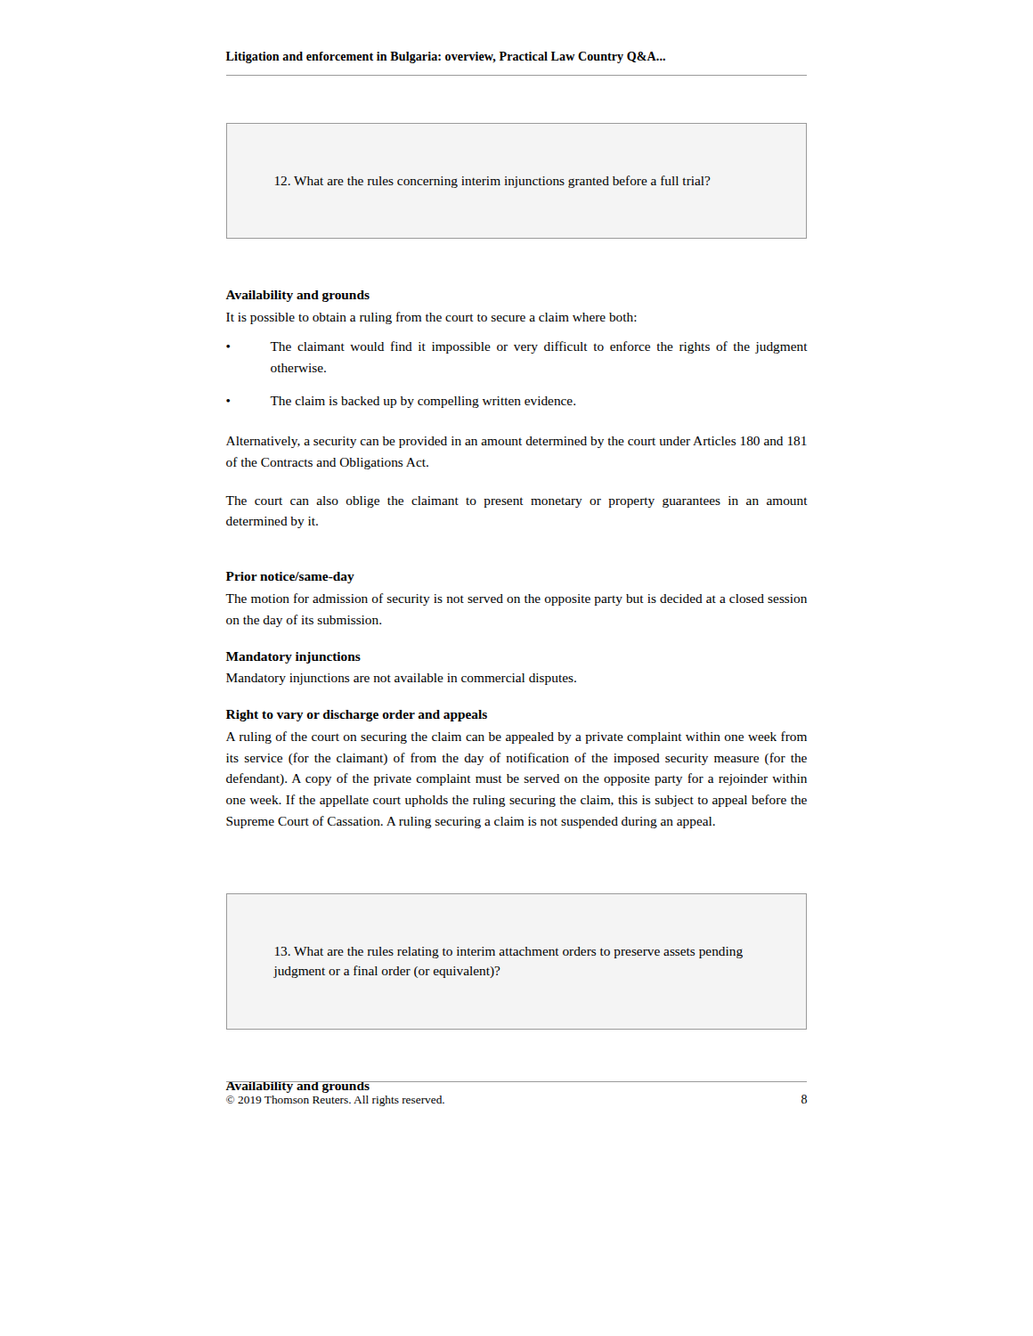Litigation and enforcement in Bulgaria: overview, Practical Law Country Q&A...
12. What are the rules concerning interim injunctions granted before a full trial?
Availability and grounds
It is possible to obtain a ruling from the court to secure a claim where both:
The claimant would find it impossible or very difficult to enforce the rights of the judgment otherwise.
The claim is backed up by compelling written evidence.
Alternatively, a security can be provided in an amount determined by the court under Articles 180 and 181 of the Contracts and Obligations Act.
The court can also oblige the claimant to present monetary or property guarantees in an amount determined by it.
Prior notice/same-day
The motion for admission of security is not served on the opposite party but is decided at a closed session on the day of its submission.
Mandatory injunctions
Mandatory injunctions are not available in commercial disputes.
Right to vary or discharge order and appeals
A ruling of the court on securing the claim can be appealed by a private complaint within one week from its service (for the claimant) of from the day of notification of the imposed security measure (for the defendant). A copy of the private complaint must be served on the opposite party for a rejoinder within one week. If the appellate court upholds the ruling securing the claim, this is subject to appeal before the Supreme Court of Cassation. A ruling securing a claim is not suspended during an appeal.
13. What are the rules relating to interim attachment orders to preserve assets pending judgment or a final order (or equivalent)?
Availability and grounds
© 2019 Thomson Reuters. All rights reserved. 8